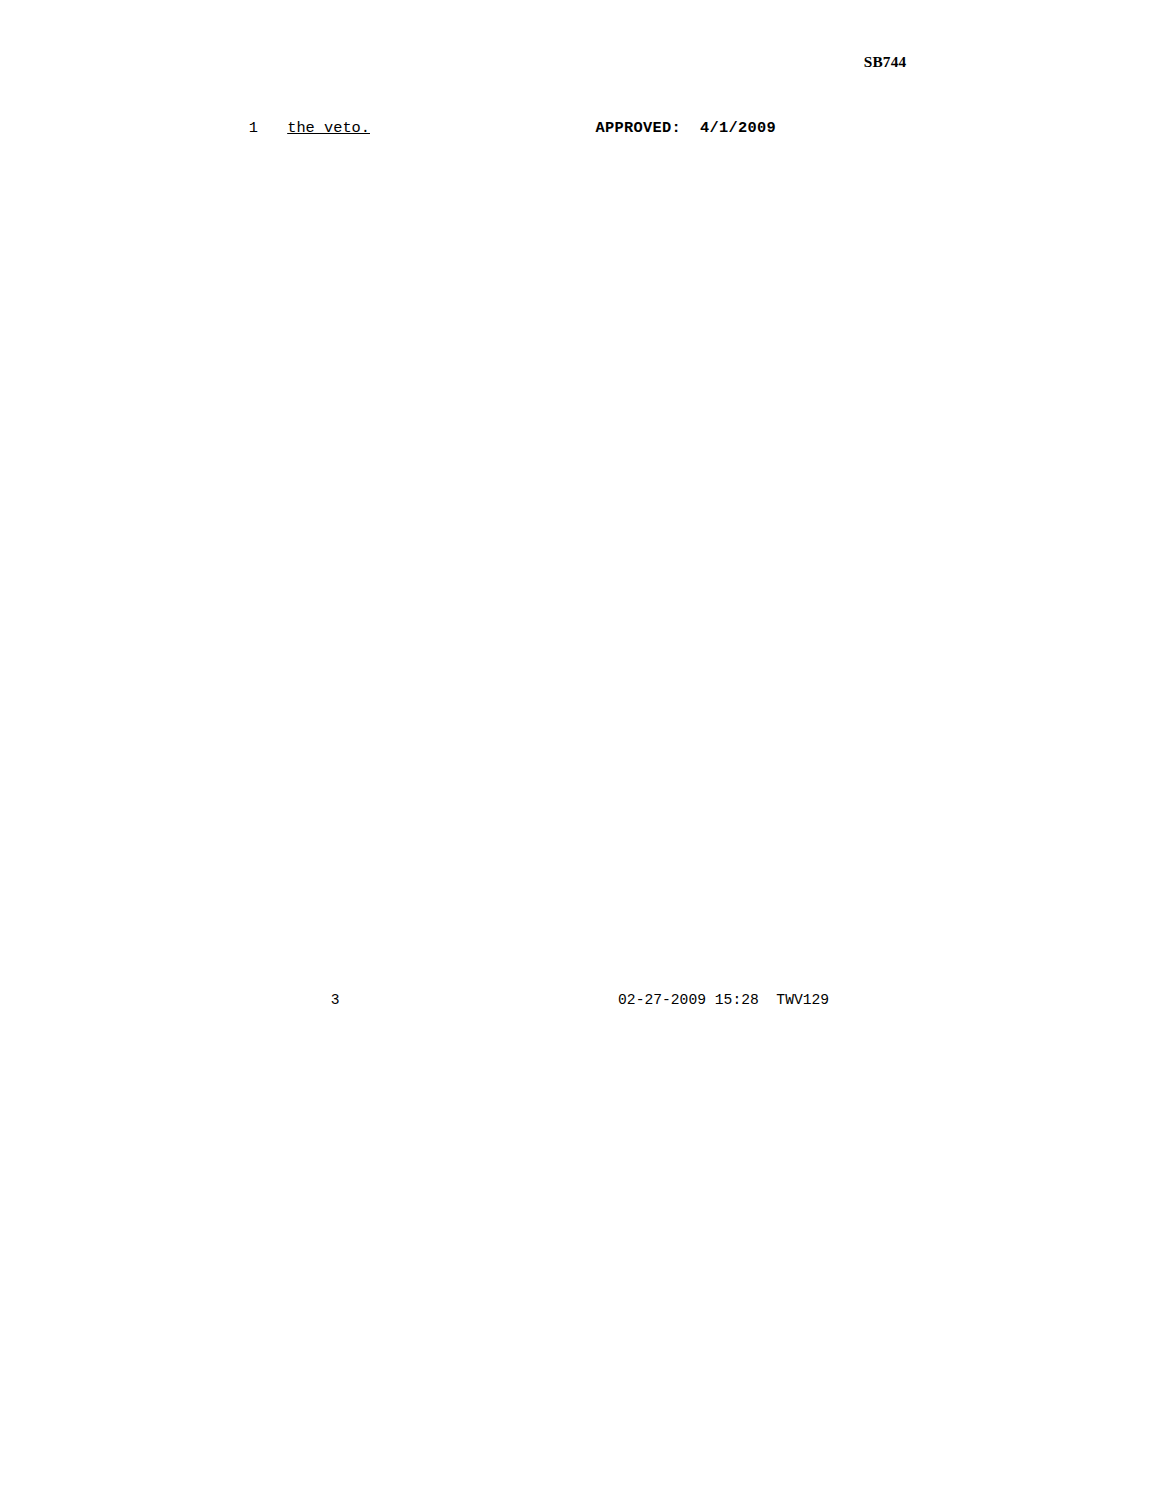SB744
1 the veto. APPROVED: 4/1/2009
3 02-27-2009 15:28 TWV129